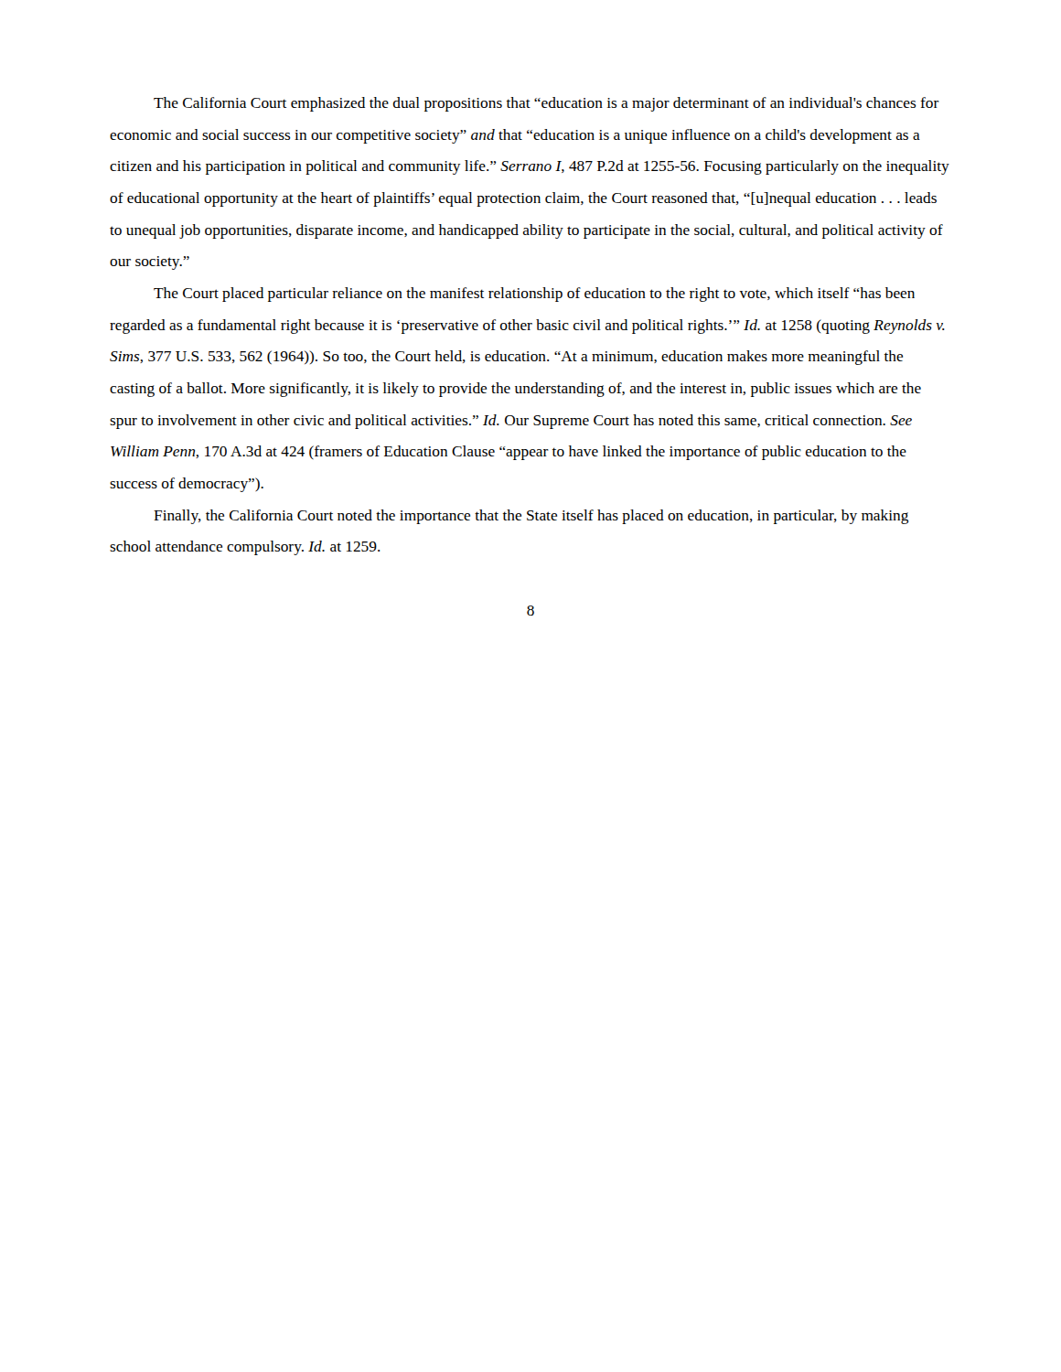The California Court emphasized the dual propositions that “education is a major determinant of an individual's chances for economic and social success in our competitive society” and that “education is a unique influence on a child's development as a citizen and his participation in political and community life.” Serrano I, 487 P.2d at 1255-56. Focusing particularly on the inequality of educational opportunity at the heart of plaintiffs’ equal protection claim, the Court reasoned that, “[u]nequal education . . . leads to unequal job opportunities, disparate income, and handicapped ability to participate in the social, cultural, and political activity of our society.”
The Court placed particular reliance on the manifest relationship of education to the right to vote, which itself “has been regarded as a fundamental right because it is ‘preservative of other basic civil and political rights.’” Id. at 1258 (quoting Reynolds v. Sims, 377 U.S. 533, 562 (1964)). So too, the Court held, is education. “At a minimum, education makes more meaningful the casting of a ballot. More significantly, it is likely to provide the understanding of, and the interest in, public issues which are the spur to involvement in other civic and political activities.” Id. Our Supreme Court has noted this same, critical connection. See William Penn, 170 A.3d at 424 (framers of Education Clause “appear to have linked the importance of public education to the success of democracy”).
Finally, the California Court noted the importance that the State itself has placed on education, in particular, by making school attendance compulsory. Id. at 1259.
8